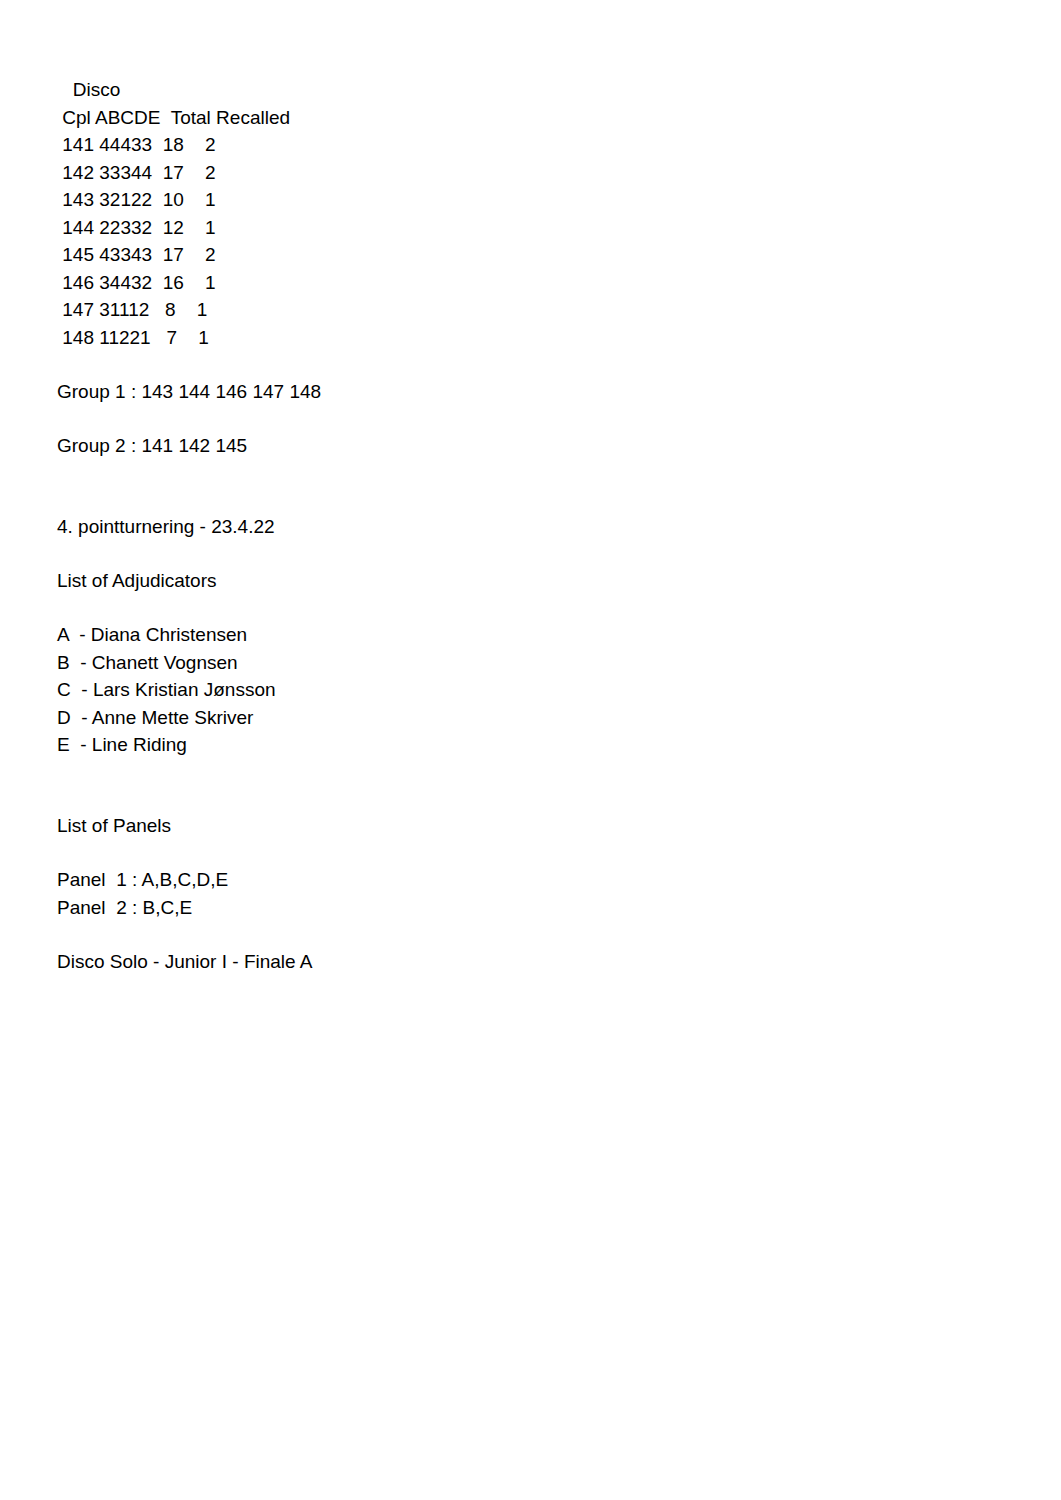Disco
 Cpl ABCDE  Total Recalled
 141 44433  18    2
 142 33344  17    2
 143 32122  10    1
 144 22332  12    1
 145 43343  17    2
 146 34432  16    1
 147 31112   8    1
 148 11221   7    1
Group 1 : 143 144 146 147 148
Group 2 : 141 142 145
4. pointturnering - 23.4.22
List of Adjudicators
A  - Diana Christensen
B  - Chanett Vognsen
C  - Lars Kristian Jønsson
D  - Anne Mette Skriver
E  - Line Riding
List of Panels
Panel  1 : A,B,C,D,E
Panel  2 : B,C,E
Disco Solo - Junior I - Finale A